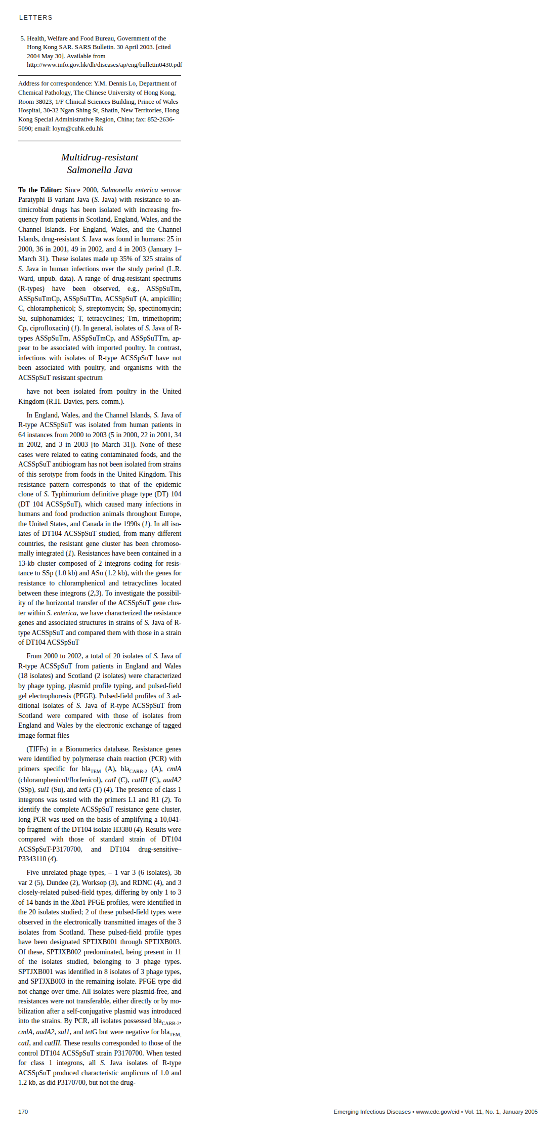LETTERS
Health, Welfare and Food Bureau, Government of the Hong Kong SAR. SARS Bulletin. 30 April 2003. [cited 2004 May 30]. Available from http://www.info.gov.hk/dh/diseases/ap/eng/bulletin0430.pdf
Address for correspondence: Y.M. Dennis Lo, Department of Chemical Pathology, The Chinese University of Hong Kong, Room 38023, 1/F Clinical Sciences Building, Prince of Wales Hospital, 30-32 Ngan Shing St, Shatin, New Territories, Hong Kong Special Administrative Region, China; fax: 852-2636-5090; email: loym@cuhk.edu.hk
Multidrug-resistant
Salmonella Java
To the Editor: Since 2000, Salmonella enterica serovar Paratyphi B variant Java (S. Java) with resistance to antimicrobial drugs has been isolated with increasing frequency from patients in Scotland, England, Wales, and the Channel Islands. For England, Wales, and the Channel Islands, drug-resistant S. Java was found in humans: 25 in 2000, 36 in 2001, 49 in 2002, and 4 in 2003 (January 1–March 31). These isolates made up 35% of 325 strains of S. Java in human infections over the study period (L.R. Ward, unpub. data). A range of drug-resistant spectrums (R-types) have been observed, e.g., ASSpSuTm, ASSpSuTmCp, ASSpSuTTm, ACSSpSuT (A, ampicillin; C, chloramphenicol; S, streptomycin; Sp, spectinomycin; Su, sulphonamides; T, tetracyclines; Tm, trimethoprim; Cp, ciprofloxacin) (1). In general, isolates of S. Java of R-types ASSpSuTm, ASSpSuTmCp, and ASSpSuTTm, appear to be associated with imported poultry. In contrast, infections with isolates of R-type ACSSpSuT have not been associated with poultry, and organisms with the ACSSpSuT resistant spectrum
have not been isolated from poultry in the United Kingdom (R.H. Davies, pers. comm.).
In England, Wales, and the Channel Islands, S. Java of R-type ACSSpSuT was isolated from human patients in 64 instances from 2000 to 2003 (5 in 2000, 22 in 2001, 34 in 2002, and 3 in 2003 [to March 31]). None of these cases were related to eating contaminated foods, and the ACSSpSuT antibiogram has not been isolated from strains of this serotype from foods in the United Kingdom. This resistance pattern corresponds to that of the epidemic clone of S. Typhimurium definitive phage type (DT) 104 (DT 104 ACSSpSuT), which caused many infections in humans and food production animals throughout Europe, the United States, and Canada in the 1990s (1). In all isolates of DT104 ACSSpSuT studied, from many different countries, the resistant gene cluster has been chromosomally integrated (1). Resistances have been contained in a 13-kb cluster composed of 2 integrons coding for resistance to SSp (1.0 kb) and ASu (1.2 kb), with the genes for resistance to chloramphenicol and tetracyclines located between these integrons (2,3). To investigate the possibility of the horizontal transfer of the ACSSpSuT gene cluster within S. enterica, we have characterized the resistance genes and associated structures in strains of S. Java of R-type ACSSpSuT and compared them with those in a strain of DT104 ACSSpSuT
From 2000 to 2002, a total of 20 isolates of S. Java of R-type ACSSpSuT from patients in England and Wales (18 isolates) and Scotland (2 isolates) were characterized by phage typing, plasmid profile typing, and pulsed-field gel electrophoresis (PFGE). Pulsed-field profiles of 3 additional isolates of S. Java of R-type ACSSpSuT from Scotland were compared with those of isolates from England and Wales by the electronic exchange of tagged image format files
(TIFFs) in a Bionumerics database. Resistance genes were identified by polymerase chain reaction (PCR) with primers specific for blaTEM (A), blaCARB-2 (A), cmlA (chloramphenicol/florfenicol), catI (C), catIII (C), aadA2 (SSp), sul1 (Su), and tet G (T) (4). The presence of class 1 integrons was tested with the primers L1 and R1 (2). To identify the complete ACSSpSuT resistance gene cluster, long PCR was used on the basis of amplifying a 10,041-bp fragment of the DT104 isolate H3380 (4). Results were compared with those of standard strain of DT104 ACSSpSuT-P3170700, and DT104 drug-sensitive–P3343110 (4).
Five unrelated phage types, – 1 var 3 (6 isolates), 3b var 2 (5), Dundee (2), Worksop (3), and RDNC (4), and 3 closely-related pulsed-field types, differing by only 1 to 3 of 14 bands in the Xba1 PFGE profiles, were identified in the 20 isolates studied; 2 of these pulsed-field types were observed in the electronically transmitted images of the 3 isolates from Scotland. These pulsed-field profile types have been designated SPTJXB001 through SPTJXB003. Of these, SPTJXB002 predominated, being present in 11 of the isolates studied, belonging to 3 phage types. SPTJXB001 was identified in 8 isolates of 3 phage types, and SPTJXB003 in the remaining isolate. PFGE type did not change over time. All isolates were plasmid-free, and resistances were not transferable, either directly or by mobilization after a self-conjugative plasmid was introduced into the strains. By PCR, all isolates possessed blaCARB-2, cmlA, aadA2, sul1, and tet G but were negative for blaTEM, catI, and catIII. These results corresponded to those of the control DT104 ACSSpSuT strain P3170700. When tested for class 1 integrons, all S. Java isolates of R-type ACSSpSuT produced characteristic amplicons of 1.0 and 1.2 kb, as did P3170700, but not the drug-
170
Emerging Infectious Diseases • www.cdc.gov/eid • Vol. 11, No. 1, January 2005